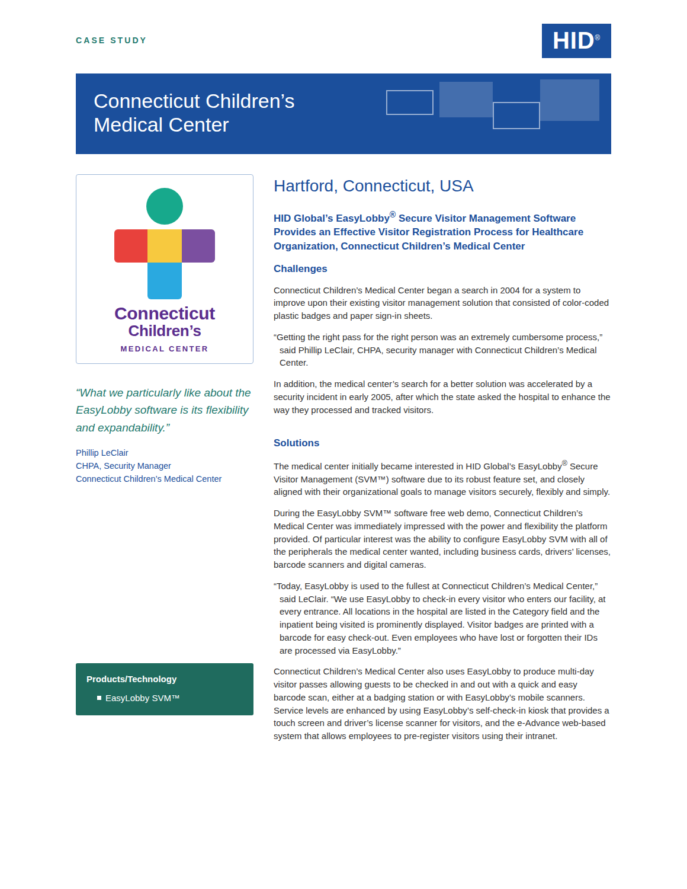Case Study
HID®
Connecticut Children’s
Medical Center
ConnecticutChildren’s
MEDICAL CENTER
“What we particularly like about the EasyLobby software is its flexibility and expandability.”
Phillip LeClair
CHPA, Security Manager
Connecticut Children’s Medical Center
Products/Technology
EasyLobby SVM™
Hartford, Connecticut, USA
HID Global’s EasyLobby® Secure Visitor Management Software Provides an Effective Visitor Registration Process for Healthcare Organization, Connecticut Children’s Medical Center
Challenges
Connecticut Children’s Medical Center began a search in 2004 for a system to improve upon their existing visitor management solution that consisted of color-coded plastic badges and paper sign-in sheets.
“Getting the right pass for the right person was an extremely cumbersome process,” said Phillip LeClair, CHPA, security manager with Connecticut Children’s Medical Center.
In addition, the medical center’s search for a better solution was accelerated by a security incident in early 2005, after which the state asked the hospital to enhance the way they processed and tracked visitors.
Solutions
The medical center initially became interested in HID Global’s EasyLobby® Secure Visitor Management (SVM™) software due to its robust feature set, and closely aligned with their organizational goals to manage visitors securely, flexibly and simply.
During the EasyLobby SVM™ software free web demo, Connecticut Children’s Medical Center was immediately impressed with the power and flexibility the platform provided. Of particular interest was the ability to configure EasyLobby SVM with all of the peripherals the medical center wanted, including business cards, drivers’ licenses, barcode scanners and digital cameras.
“Today, EasyLobby is used to the fullest at Connecticut Children’s Medical Center,” said LeClair. “We use EasyLobby to check-in every visitor who enters our facility, at every entrance. All locations in the hospital are listed in the Category field and the inpatient being visited is prominently displayed. Visitor badges are printed with a barcode for easy check-out. Even employees who have lost or forgotten their IDs are processed via EasyLobby.”
Connecticut Children’s Medical Center also uses EasyLobby to produce multi-day visitor passes allowing guests to be checked in and out with a quick and easy barcode scan, either at a badging station or with EasyLobby’s mobile scanners. Service levels are enhanced by using EasyLobby’s self-check-in kiosk that provides a touch screen and driver’s license scanner for visitors, and the e-Advance web-based system that allows employees to pre-register visitors using their intranet.